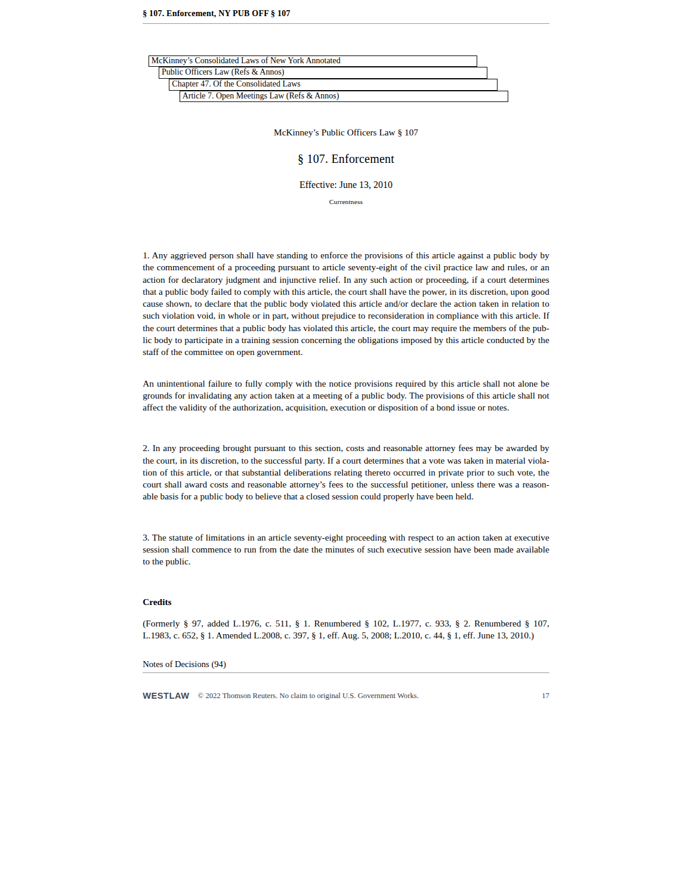§ 107. Enforcement, NY PUB OFF § 107
McKinney’s Consolidated Laws of New York Annotated Public Officers Law (Refs & Annos) Chapter 47. Of the Consolidated Laws Article 7. Open Meetings Law (Refs & Annos)
McKinney’s Public Officers Law § 107
§ 107. Enforcement
Effective: June 13, 2010
Currentness
1. Any aggrieved person shall have standing to enforce the provisions of this article against a public body by the commencement of a proceeding pursuant to article seventy-eight of the civil practice law and rules, or an action for declaratory judgment and injunctive relief. In any such action or proceeding, if a court determines that a public body failed to comply with this article, the court shall have the power, in its discretion, upon good cause shown, to declare that the public body violated this article and/or declare the action taken in relation to such violation void, in whole or in part, without prejudice to reconsideration in compliance with this article. If the court determines that a public body has violated this article, the court may require the members of the public body to participate in a training session concerning the obligations imposed by this article conducted by the staff of the committee on open government.
An unintentional failure to fully comply with the notice provisions required by this article shall not alone be grounds for invalidating any action taken at a meeting of a public body. The provisions of this article shall not affect the validity of the authorization, acquisition, execution or disposition of a bond issue or notes.
2. In any proceeding brought pursuant to this section, costs and reasonable attorney fees may be awarded by the court, in its discretion, to the successful party. If a court determines that a vote was taken in material violation of this article, or that substantial deliberations relating thereto occurred in private prior to such vote, the court shall award costs and reasonable attorney’s fees to the successful petitioner, unless there was a reasonable basis for a public body to believe that a closed session could properly have been held.
3. The statute of limitations in an article seventy-eight proceeding with respect to an action taken at executive session shall commence to run from the date the minutes of such executive session have been made available to the public.
Credits
(Formerly § 97, added L.1976, c. 511, § 1. Renumbered § 102, L.1977, c. 933, § 2. Renumbered § 107, L.1983, c. 652, § 1. Amended L.2008, c. 397, § 1, eff. Aug. 5, 2008; L.2010, c. 44, § 1, eff. June 13, 2010.)
Notes of Decisions (94)
WESTLAW © 2022 Thomson Reuters. No claim to original U.S. Government Works. 17